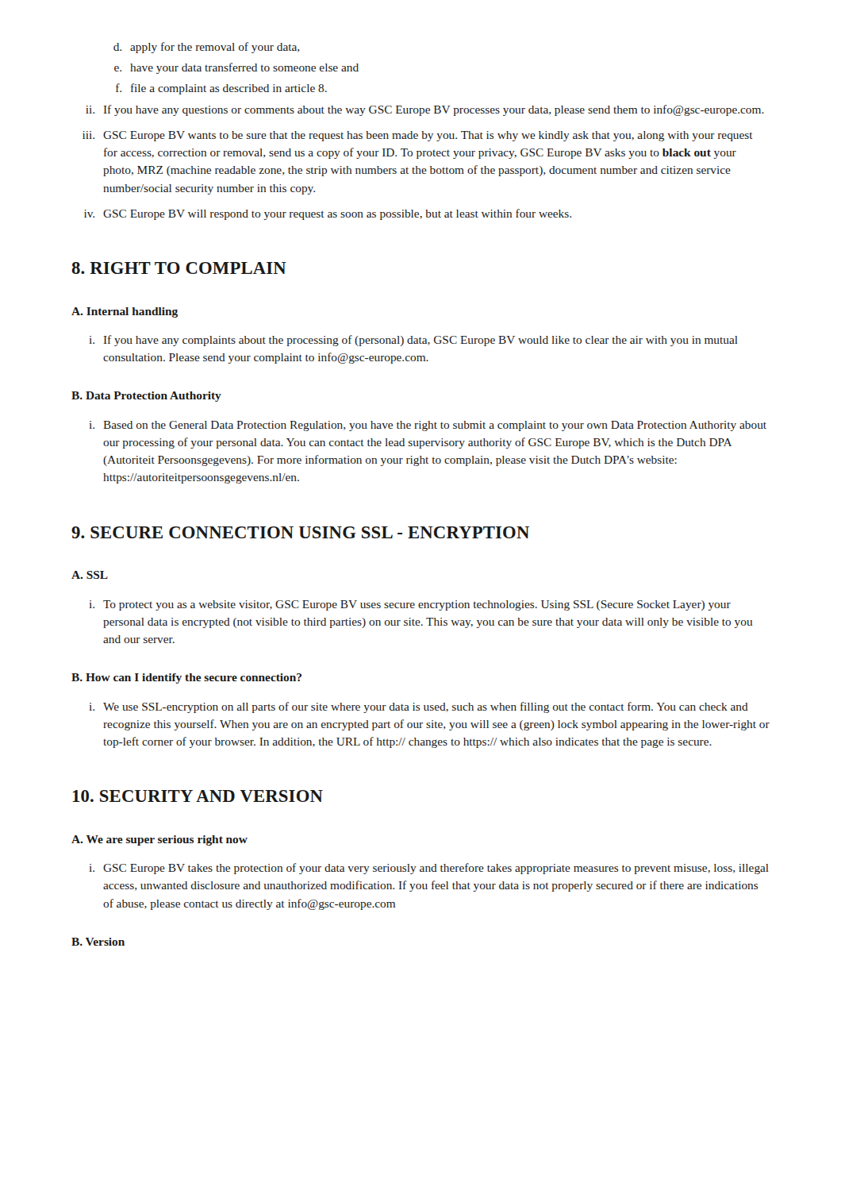apply for the removal of your data,
have your data transferred to someone else and
file a complaint as described in article 8.
If you have any questions or comments about the way GSC Europe BV processes your data, please send them to info@gsc-europe.com.
GSC Europe BV wants to be sure that the request has been made by you. That is why we kindly ask that you, along with your request for access, correction or removal, send us a copy of your ID. To protect your privacy, GSC Europe BV asks you to black out your photo, MRZ (machine readable zone, the strip with numbers at the bottom of the passport), document number and citizen service number/social security number in this copy.
GSC Europe BV will respond to your request as soon as possible, but at least within four weeks.
8. RIGHT TO COMPLAIN
A. Internal handling
If you have any complaints about the processing of (personal) data, GSC Europe BV would like to clear the air with you in mutual consultation. Please send your complaint to info@gsc-europe.com.
B. Data Protection Authority
Based on the General Data Protection Regulation, you have the right to submit a complaint to your own Data Protection Authority about our processing of your personal data. You can contact the lead supervisory authority of GSC Europe BV, which is the Dutch DPA (Autoriteit Persoonsgegevens). For more information on your right to complain, please visit the Dutch DPA's website: https://autoriteitpersoonsgegevens.nl/en.
9. SECURE CONNECTION USING SSL - ENCRYPTION
A. SSL
To protect you as a website visitor, GSC Europe BV uses secure encryption technologies. Using SSL (Secure Socket Layer) your personal data is encrypted (not visible to third parties) on our site. This way, you can be sure that your data will only be visible to you and our server.
B. How can I identify the secure connection?
We use SSL-encryption on all parts of our site where your data is used, such as when filling out the contact form. You can check and recognize this yourself. When you are on an encrypted part of our site, you will see a (green) lock symbol appearing in the lower-right or top-left corner of your browser. In addition, the URL of http:// changes to https:// which also indicates that the page is secure.
10. SECURITY AND VERSION
A. We are super serious right now
GSC Europe BV takes the protection of your data very seriously and therefore takes appropriate measures to prevent misuse, loss, illegal access, unwanted disclosure and unauthorized modification. If you feel that your data is not properly secured or if there are indications of abuse, please contact us directly at info@gsc-europe.com
B. Version